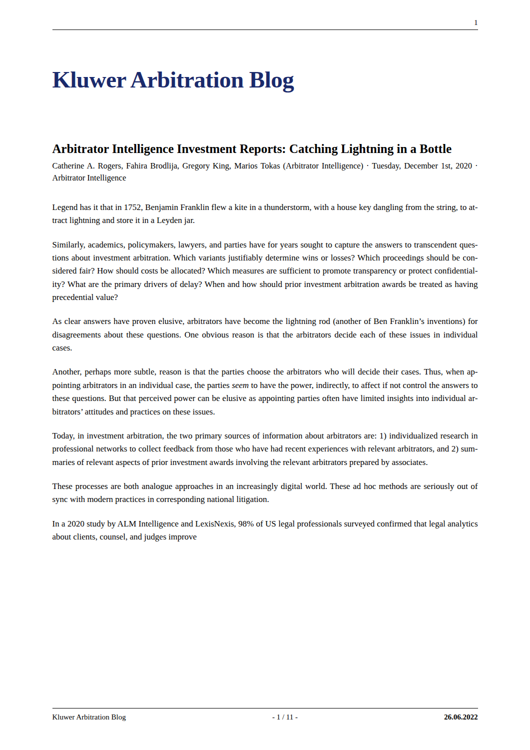1
Kluwer Arbitration Blog
Arbitrator Intelligence Investment Reports: Catching Lightning in a Bottle
Catherine A. Rogers, Fahira Brodlija, Gregory King, Marios Tokas (Arbitrator Intelligence) · Tuesday, December 1st, 2020 · Arbitrator Intelligence
Legend has it that in 1752, Benjamin Franklin flew a kite in a thunderstorm, with a house key dangling from the string, to attract lightning and store it in a Leyden jar.
Similarly, academics, policymakers, lawyers, and parties have for years sought to capture the answers to transcendent questions about investment arbitration. Which variants justifiably determine wins or losses? Which proceedings should be considered fair? How should costs be allocated? Which measures are sufficient to promote transparency or protect confidentiality? What are the primary drivers of delay? When and how should prior investment arbitration awards be treated as having precedential value?
As clear answers have proven elusive, arbitrators have become the lightning rod (another of Ben Franklin’s inventions) for disagreements about these questions. One obvious reason is that the arbitrators decide each of these issues in individual cases.
Another, perhaps more subtle, reason is that the parties choose the arbitrators who will decide their cases. Thus, when appointing arbitrators in an individual case, the parties seem to have the power, indirectly, to affect if not control the answers to these questions. But that perceived power can be elusive as appointing parties often have limited insights into individual arbitrators’ attitudes and practices on these issues.
Today, in investment arbitration, the two primary sources of information about arbitrators are: 1) individualized research in professional networks to collect feedback from those who have had recent experiences with relevant arbitrators, and 2) summaries of relevant aspects of prior investment awards involving the relevant arbitrators prepared by associates.
These processes are both analogue approaches in an increasingly digital world. These ad hoc methods are seriously out of sync with modern practices in corresponding national litigation.
In a 2020 study by ALM Intelligence and LexisNexis, 98% of US legal professionals surveyed confirmed that legal analytics about clients, counsel, and judges improve
Kluwer Arbitration Blog - 1 / 11 - 26.06.2022